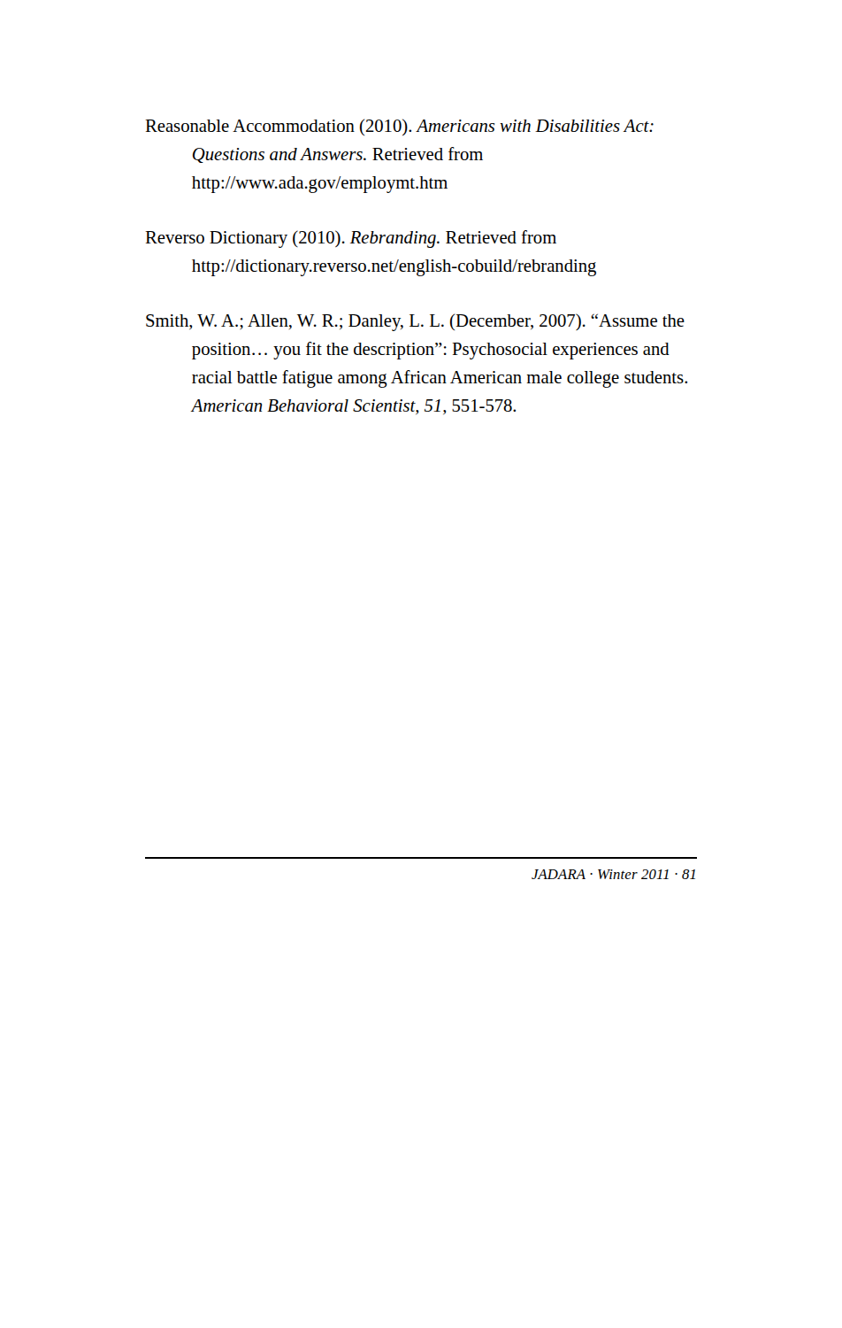Reasonable Accommodation (2010). Americans with Disabilities Act: Questions and Answers. Retrieved from http://www.ada.gov/employmt.htm
Reverso Dictionary (2010). Rebranding. Retrieved from http://dictionary.reverso.net/english-cobuild/rebranding
Smith, W. A.; Allen, W. R.; Danley, L. L. (December, 2007). “Assume the position… you fit the description”: Psychosocial experiences and racial battle fatigue among African American male college students. American Behavioral Scientist, 51, 551-578.
JADARA · Winter 2011 · 81